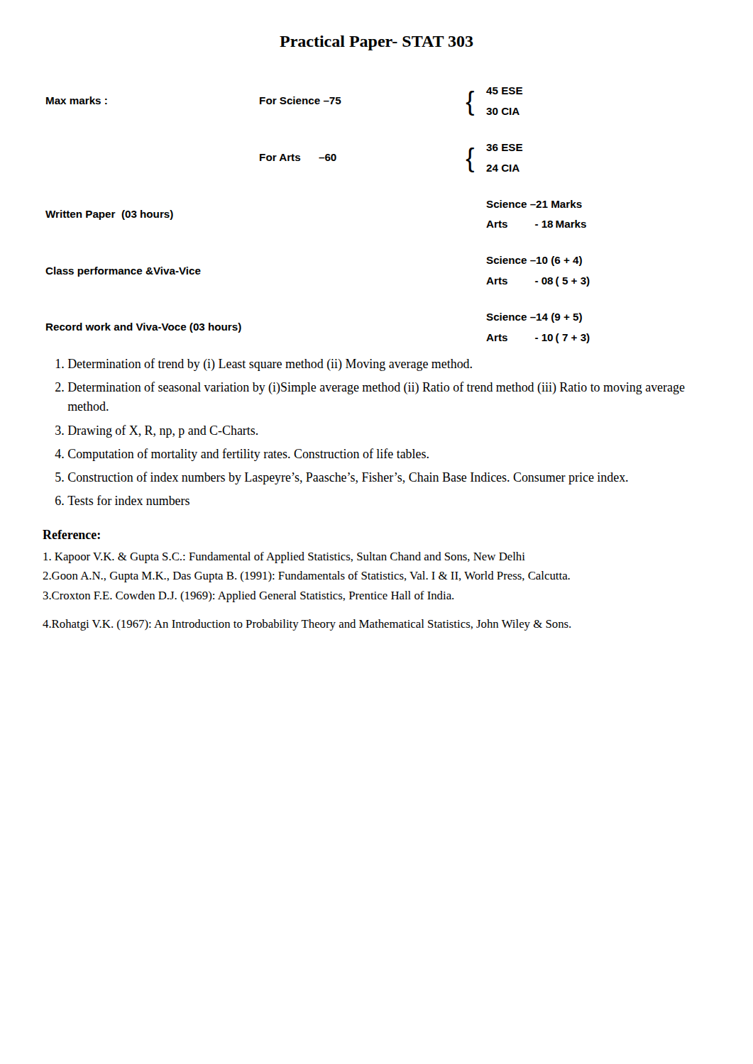Practical Paper- STAT 303
| Max marks : | For Science –75 | { | 45 ESE 30 CIA |
| | For Arts –60 | { | 36 ESE 24 CIA |
| Written Paper (03 hours) | | | Science –21 Marks Arts - 18 Marks |
| Class performance &Viva-Vice | | | Science –10 (6 + 4) Arts - 08 ( 5 + 3) |
| Record work and Viva-Voce (03 hours) | | | Science –14 (9 + 5) Arts - 10 ( 7 + 3) |
Determination of trend by (i) Least square method (ii) Moving average method.
Determination of seasonal variation by (i)Simple average method (ii) Ratio of trend method (iii) Ratio to moving average method.
Drawing of X, R, np, p and C-Charts.
Computation of mortality and fertility rates. Construction of life tables.
Construction of index numbers by Laspeyre’s, Paasche’s, Fisher’s, Chain Base Indices. Consumer price index.
Tests for index numbers
Reference:
1. Kapoor V.K. & Gupta S.C.: Fundamental of Applied Statistics, Sultan Chand and Sons, New Delhi
2.Goon A.N., Gupta M.K., Das Gupta B. (1991): Fundamentals of Statistics, Val. I & II, World Press, Calcutta.
3.Croxton F.E. Cowden D.J. (1969): Applied General Statistics, Prentice Hall of India.
4.Rohatgi V.K. (1967): An Introduction to Probability Theory and Mathematical Statistics, John Wiley & Sons.